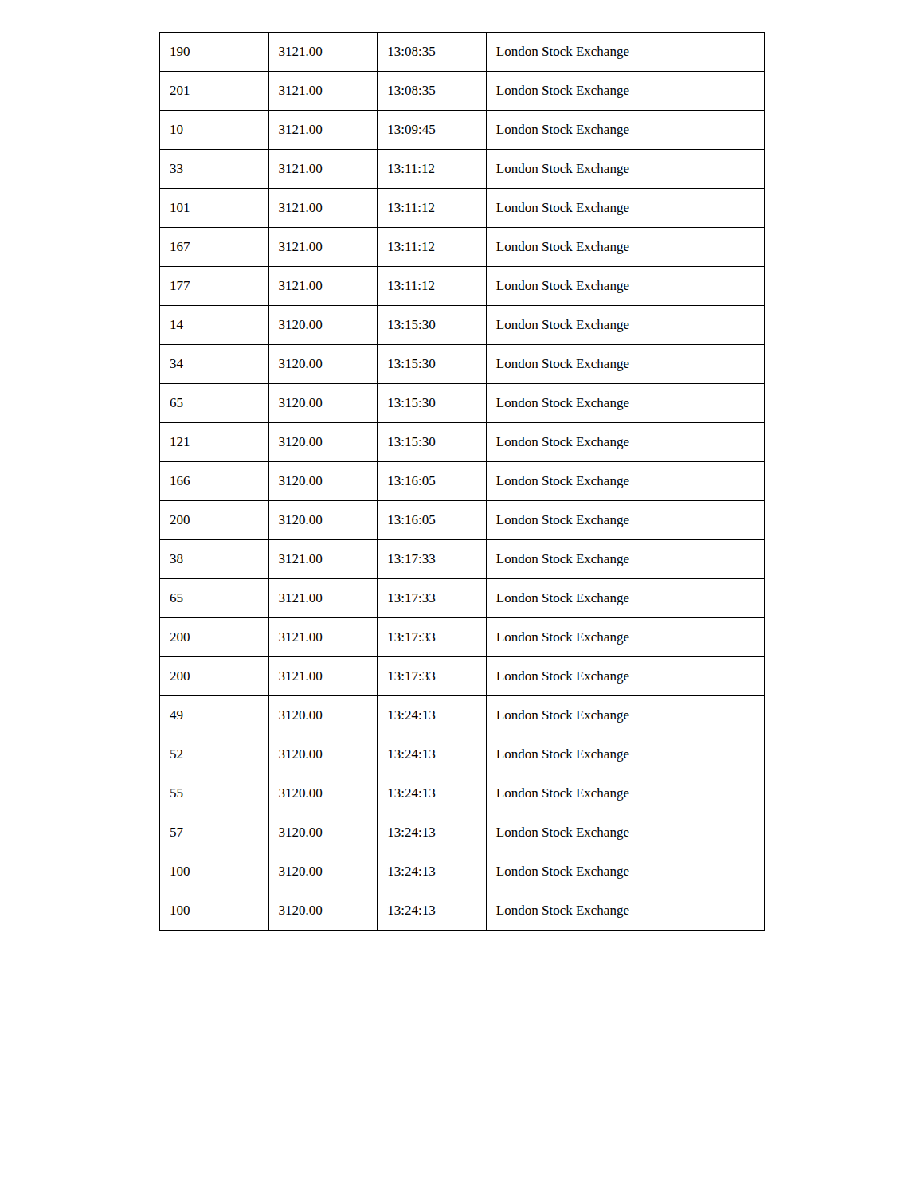| 190 | 3121.00 | 13:08:35 | London Stock Exchange |
| 201 | 3121.00 | 13:08:35 | London Stock Exchange |
| 10 | 3121.00 | 13:09:45 | London Stock Exchange |
| 33 | 3121.00 | 13:11:12 | London Stock Exchange |
| 101 | 3121.00 | 13:11:12 | London Stock Exchange |
| 167 | 3121.00 | 13:11:12 | London Stock Exchange |
| 177 | 3121.00 | 13:11:12 | London Stock Exchange |
| 14 | 3120.00 | 13:15:30 | London Stock Exchange |
| 34 | 3120.00 | 13:15:30 | London Stock Exchange |
| 65 | 3120.00 | 13:15:30 | London Stock Exchange |
| 121 | 3120.00 | 13:15:30 | London Stock Exchange |
| 166 | 3120.00 | 13:16:05 | London Stock Exchange |
| 200 | 3120.00 | 13:16:05 | London Stock Exchange |
| 38 | 3121.00 | 13:17:33 | London Stock Exchange |
| 65 | 3121.00 | 13:17:33 | London Stock Exchange |
| 200 | 3121.00 | 13:17:33 | London Stock Exchange |
| 200 | 3121.00 | 13:17:33 | London Stock Exchange |
| 49 | 3120.00 | 13:24:13 | London Stock Exchange |
| 52 | 3120.00 | 13:24:13 | London Stock Exchange |
| 55 | 3120.00 | 13:24:13 | London Stock Exchange |
| 57 | 3120.00 | 13:24:13 | London Stock Exchange |
| 100 | 3120.00 | 13:24:13 | London Stock Exchange |
| 100 | 3120.00 | 13:24:13 | London Stock Exchange |